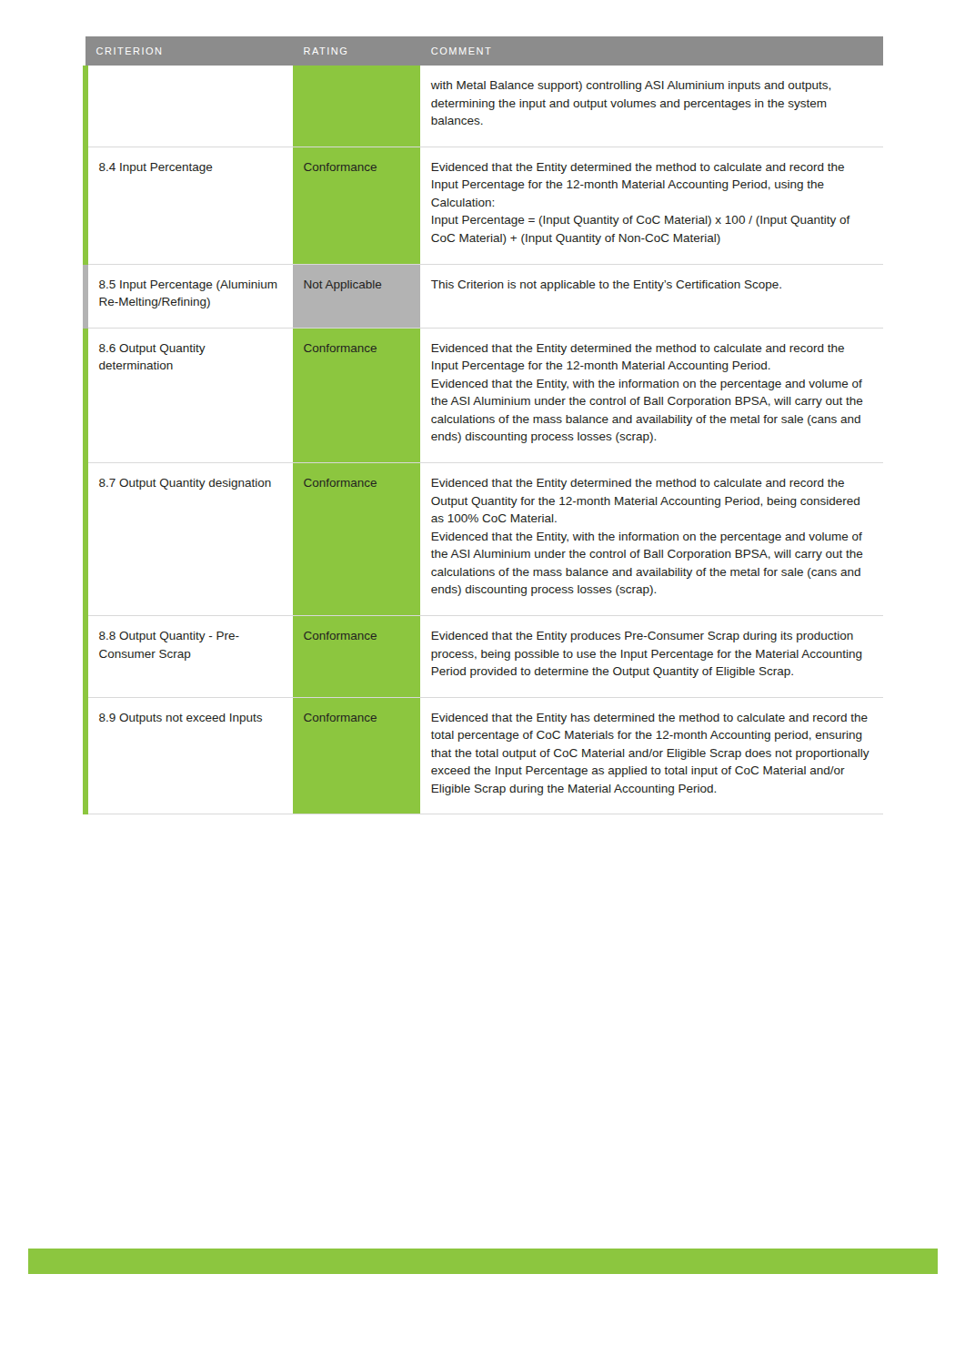| CRITERION | RATING | COMMENT |
| --- | --- | --- |
| | | with Metal Balance support) controlling ASI Aluminium inputs and outputs, determining the input and output volumes and percentages in the system balances. |
| 8.4 Input Percentage | Conformance | Evidenced that the Entity determined the method to calculate and record the Input Percentage for the 12-month Material Accounting Period, using the Calculation: Input Percentage = (Input Quantity of CoC Material) x 100 / (Input Quantity of CoC Material) + (Input Quantity of Non-CoC Material) |
| 8.5 Input Percentage (Aluminium Re-Melting/Refining) | Not Applicable | This Criterion is not applicable to the Entity’s Certification Scope. |
| 8.6 Output Quantity determination | Conformance | Evidenced that the Entity determined the method to calculate and record the Input Percentage for the 12-month Material Accounting Period. Evidenced that the Entity, with the information on the percentage and volume of the ASI Aluminium under the control of Ball Corporation BPSA, will carry out the calculations of the mass balance and availability of the metal for sale (cans and ends) discounting process losses (scrap). |
| 8.7 Output Quantity designation | Conformance | Evidenced that the Entity determined the method to calculate and record the Output Quantity for the 12-month Material Accounting Period, being considered as 100% CoC Material. Evidenced that the Entity, with the information on the percentage and volume of the ASI Aluminium under the control of Ball Corporation BPSA, will carry out the calculations of the mass balance and availability of the metal for sale (cans and ends) discounting process losses (scrap). |
| 8.8 Output Quantity - Pre-Consumer Scrap | Conformance | Evidenced that the Entity produces Pre-Consumer Scrap during its production process, being possible to use the Input Percentage for the Material Accounting Period provided to determine the Output Quantity of Eligible Scrap. |
| 8.9 Outputs not exceed Inputs | Conformance | Evidenced that the Entity has determined the method to calculate and record the total percentage of CoC Materials for the 12-month Accounting period, ensuring that the total output of CoC Material and/or Eligible Scrap does not proportionally exceed the Input Percentage as applied to total input of CoC Material and/or Eligible Scrap during the Material Accounting Period. |